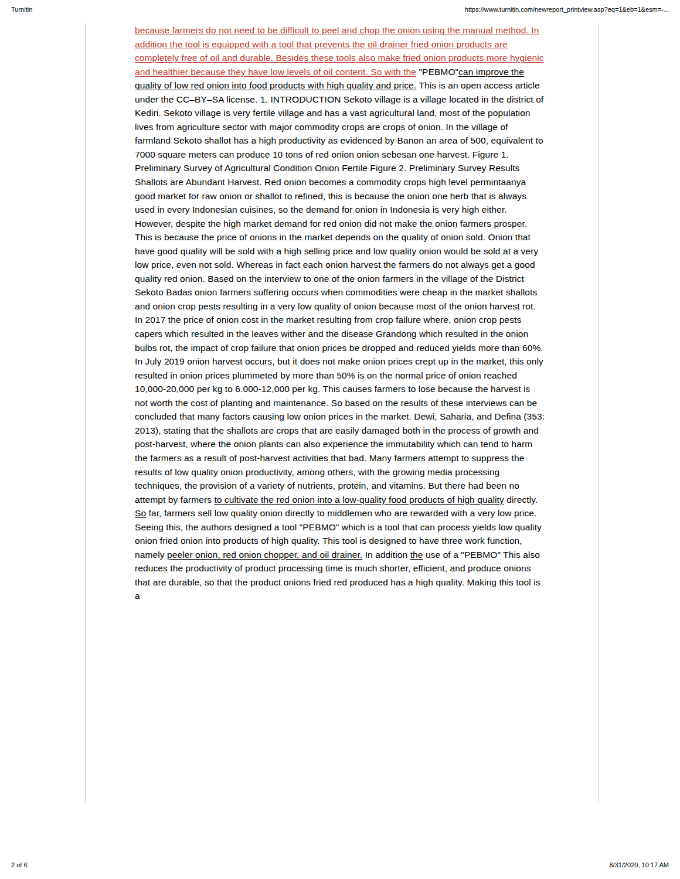Turnitin
https://www.turnitin.com/newreport_printview.asp?eq=1&eb=1&esm=-...
because farmers do not need to be difficult to peel and chop the onion using the manual method. In addition the tool is equipped with a tool that prevents the oil drainer fried onion products are completely free of oil and durable. Besides these tools also make fried onion products more hygienic and healthier because they have low levels of oil content. So with the "PEBMO"can improve the quality of low red onion into food products with high quality and price. This is an open access article under the CC–BY–SA license. 1. INTRODUCTION Sekoto village is a village located in the district of Kediri. Sekoto village is very fertile village and has a vast agricultural land, most of the population lives from agriculture sector with major commodity crops are crops of onion. In the village of farmland Sekoto shallot has a high productivity as evidenced by Banon an area of 500, equivalent to 7000 square meters can produce 10 tons of red onion onion sebesan one harvest. Figure 1. Preliminary Survey of Agricultural Condition Onion Fertile Figure 2. Preliminary Survey Results Shallots are Abundant Harvest. Red onion becomes a commodity crops high level permintaanya good market for raw onion or shallot to refined, this is because the onion one herb that is always used in every Indonesian cuisines, so the demand for onion in Indonesia is very high either. However, despite the high market demand for red onion did not make the onion farmers prosper. This is because the price of onions in the market depends on the quality of onion sold. Onion that have good quality will be sold with a high selling price and low quality onion would be sold at a very low price, even not sold. Whereas in fact each onion harvest the farmers do not always get a good quality red onion. Based on the interview to one of the onion farmers in the village of the District Sekoto Badas onion farmers suffering occurs when commodities were cheap in the market shallots and onion crop pests resulting in a very low quality of onion because most of the onion harvest rot. In 2017 the price of onion cost in the market resulting from crop failure where, onion crop pests capers which resulted in the leaves wither and the disease Grandong which resulted in the onion bulbs rot, the impact of crop failure that onion prices be dropped and reduced yields more than 60%. In July 2019 onion harvest occurs, but it does not make onion prices crept up in the market, this only resulted in onion prices plummeted by more than 50% is on the normal price of onion reached 10,000-20,000 per kg to 6.000-12,000 per kg. This causes farmers to lose because the harvest is not worth the cost of planting and maintenance. So based on the results of these interviews can be concluded that many factors causing low onion prices in the market. Dewi, Saharia, and Defina (353: 2013), stating that the shallots are crops that are easily damaged both in the process of growth and post-harvest, where the onion plants can also experience the immutability which can tend to harm the farmers as a result of post-harvest activities that bad. Many farmers attempt to suppress the results of low quality onion productivity, among others, with the growing media processing techniques, the provision of a variety of nutrients, protein, and vitamins. But there had been no attempt by farmers to cultivate the red onion into a low-quality food products of high quality directly. So far, farmers sell low quality onion directly to middlemen who are rewarded with a very low price. Seeing this, the authors designed a tool "PEBMO" which is a tool that can process yields low quality onion fried onion into products of high quality. This tool is designed to have three work function, namely peeler onion, red onion chopper, and oil drainer. In addition the use of a "PEBMO" This also reduces the productivity of product processing time is much shorter, efficient, and produce onions that are durable, so that the product onions fried red produced has a high quality. Making this tool is a
2 of 6
8/31/2020, 10:17 AM